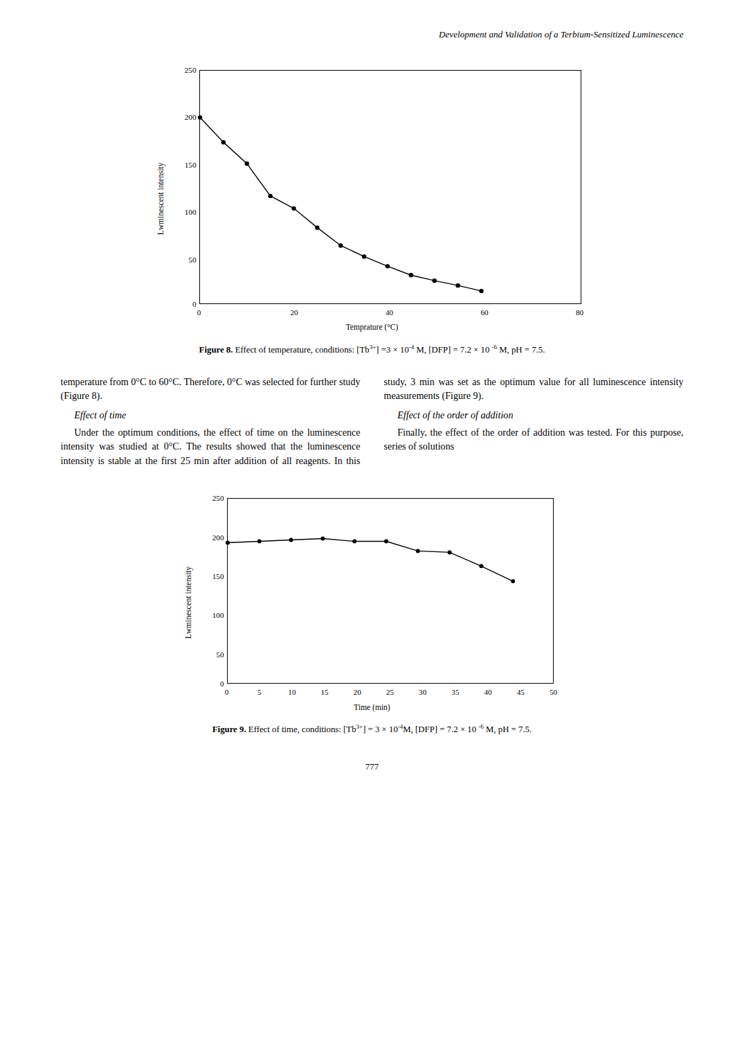Development and Validation of a Terbium-Sensitized Luminescence
Lwminescent intensity
250
200
150
100
50
0
0
20
40
60
80
Temprature (°C)
Figure 8. Effect of temperature, conditions: [Tb3+] =3 × 10-4 M, [DFP] = 7.2 × 10 -6 M, pH = 7.5.
temperature from 0°C to 60°C. Therefore, 0°C was selected for further study (Figure 8).
Effect of time
Under the optimum conditions, the effect of time on the luminescence intensity was studied at 0°C. The results showed that the luminescence intensity is stable at the first 25 min after addition of all reagents. In this study, 3 min was set as the optimum value for all luminescence intensity measurements (Figure 9).
Effect of the order of addition
Finally, the effect of the order of addition was tested. For this purpose, series of solutions
Lwminescent intensity
250
200
150
100
50
0
0
5
10
15
20
25
30
35
40
45
50
Time (min)
Figure 9. Effect of time, conditions: [Tb3+] = 3 × 10-4M, [DFP] = 7.2 × 10 -6 M, pH = 7.5.
777